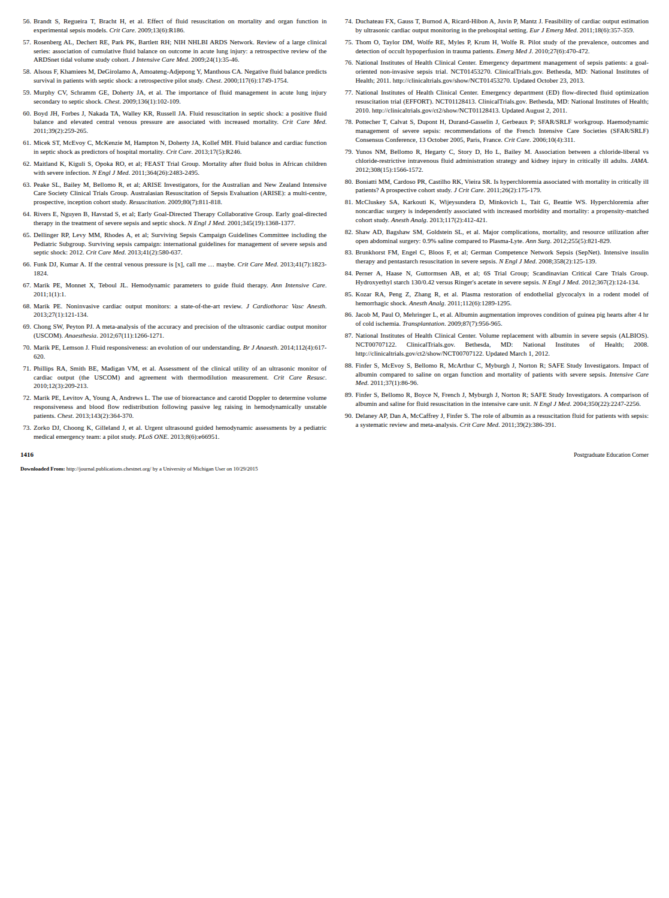56 Brandt S, Regueira T, Bracht H, et al. Effect of fluid resuscitation on mortality and organ function in experimental sepsis models. Crit Care. 2009;13(6):R186.
57 Rosenberg AL, Dechert RE, Park PK, Bartlett RH; NIH NHLBI ARDS Network. Review of a large clinical series: association of cumulative fluid balance on outcome in acute lung injury: a retrospective review of the ARDSnet tidal volume study cohort. J Intensive Care Med. 2009;24(1):35-46.
58 Alsous F, Khamiees M, DeGirolamo A, Amoateng-Adjepong Y, Manthous CA. Negative fluid balance predicts survival in patients with septic shock: a retrospective pilot study. Chest. 2000;117(6):1749-1754.
59 Murphy CV, Schramm GE, Doherty JA, et al. The importance of fluid management in acute lung injury secondary to septic shock. Chest. 2009;136(1):102-109.
60 Boyd JH, Forbes J, Nakada TA, Walley KR, Russell JA. Fluid resuscitation in septic shock: a positive fluid balance and elevated central venous pressure are associated with increased mortality. Crit Care Med. 2011;39(2):259-265.
61 Micek ST, McEvoy C, McKenzie M, Hampton N, Doherty JA, Kollef MH. Fluid balance and cardiac function in septic shock as predictors of hospital mortality. Crit Care. 2013;17(5):R246.
62 Maitland K, Kiguli S, Opoka RO, et al; FEAST Trial Group. Mortality after fluid bolus in African children with severe infection. N Engl J Med. 2011;364(26):2483-2495.
63 Peake SL, Bailey M, Bellomo R, et al; ARISE Investigators, for the Australian and New Zealand Intensive Care Society Clinical Trials Group. Australasian Resuscitation of Sepsis Evaluation (ARISE): a multi-centre, prospective, inception cohort study. Resuscitation. 2009;80(7):811-818.
64 Rivers E, Nguyen B, Havstad S, et al; Early Goal-Directed Therapy Collaborative Group. Early goal-directed therapy in the treatment of severe sepsis and septic shock. N Engl J Med. 2001;345(19):1368-1377.
65 Dellinger RP, Levy MM, Rhodes A, et al; Surviving Sepsis Campaign Guidelines Committee including the Pediatric Subgroup. Surviving sepsis campaign: international guidelines for management of severe sepsis and septic shock: 2012. Crit Care Med. 2013;41(2):580-637.
66 Funk DJ, Kumar A. If the central venous pressure is [x], call me … maybe. Crit Care Med. 2013;41(7):1823-1824.
67 Marik PE, Monnet X, Teboul JL. Hemodynamic parameters to guide fluid therapy. Ann Intensive Care. 2011;1(1):1.
68 Marik PE. Noninvasive cardiac output monitors: a state-of-the-art review. J Cardiothorac Vasc Anesth. 2013;27(1):121-134.
69 Chong SW, Peyton PJ. A meta-analysis of the accuracy and precision of the ultrasonic cardiac output monitor (USCOM). Anaesthesia. 2012;67(11):1266-1271.
70 Marik PE, Lemson J. Fluid responsiveness: an evolution of our understanding. Br J Anaesth. 2014;112(4):617-620.
71 Phillips RA, Smith BE, Madigan VM, et al. Assessment of the clinical utility of an ultrasonic monitor of cardiac output (the USCOM) and agreement with thermodilution measurement. Crit Care Resusc. 2010;12(3):209-213.
72 Marik PE, Levitov A, Young A, Andrews L. The use of bioreactance and carotid Doppler to determine volume responsiveness and blood flow redistribution following passive leg raising in hemodynamically unstable patients. Chest. 2013;143(2):364-370.
73 Zorko DJ, Choong K, Gilleland J, et al. Urgent ultrasound guided hemodynamic assessments by a pediatric medical emergency team: a pilot study. PLoS ONE. 2013;8(6):e66951.
74 Duchateau FX, Gauss T, Burnod A, Ricard-Hibon A, Juvin P, Mantz J. Feasibility of cardiac output estimation by ultrasonic cardiac output monitoring in the prehospital setting. Eur J Emerg Med. 2011;18(6):357-359.
75 Thom O, Taylor DM, Wolfe RE, Myles P, Krum H, Wolfe R. Pilot study of the prevalence, outcomes and detection of occult hypoperfusion in trauma patients. Emerg Med J. 2010;27(6):470-472.
76 National Institutes of Health Clinical Center. Emergency department management of sepsis patients: a goal-oriented non-invasive sepsis trial. NCT01453270. ClinicalTrials.gov. Bethesda, MD: National Institutes of Health; 2011. http://clinicaltrials.gov/show/NCT01453270. Updated October 23, 2013.
77 National Institutes of Health Clinical Center. Emergency department (ED) flow-directed fluid optimization resuscitation trial (EFFORT). NCT01128413. ClinicalTrials.gov. Bethesda, MD: National Institutes of Health; 2010. http://clinicaltrials.gov/ct2/show/NCT01128413. Updated August 2, 2011.
78 Pottecher T, Calvat S, Dupont H, Durand-Gasselin J, Gerbeaux P; SFAR/SRLF workgroup. Haemodynamic management of severe sepsis: recommendations of the French Intensive Care Societies (SFAR/SRLF) Consensus Conference, 13 October 2005, Paris, France. Crit Care. 2006;10(4):311.
79 Yunos NM, Bellomo R, Hegarty C, Story D, Ho L, Bailey M. Association between a chloride-liberal vs chloride-restrictive intravenous fluid administration strategy and kidney injury in critically ill adults. JAMA. 2012;308(15):1566-1572.
80 Boniatti MM, Cardoso PR, Castilho RK, Vieira SR. Is hyperchloremia associated with mortality in critically ill patients? A prospective cohort study. J Crit Care. 2011;26(2):175-179.
81 McCluskey SA, Karkouti K, Wijeysundera D, Minkovich L, Tait G, Beattie WS. Hyperchloremia after noncardiac surgery is independently associated with increased morbidity and mortality: a propensity-matched cohort study. Anesth Analg. 2013;117(2):412-421.
82 Shaw AD, Bagshaw SM, Goldstein SL, et al. Major complications, mortality, and resource utilization after open abdominal surgery: 0.9% saline compared to Plasma-Lyte. Ann Surg. 2012;255(5):821-829.
83 Brunkhorst FM, Engel C, Bloos F, et al; German Competence Network Sepsis (SepNet). Intensive insulin therapy and pentastarch resuscitation in severe sepsis. N Engl J Med. 2008;358(2):125-139.
84 Perner A, Haase N, Guttormsen AB, et al; 6S Trial Group; Scandinavian Critical Care Trials Group. Hydroxyethyl starch 130/0.42 versus Ringer's acetate in severe sepsis. N Engl J Med. 2012;367(2):124-134.
85 Kozar RA, Peng Z, Zhang R, et al. Plasma restoration of endothelial glycocalyx in a rodent model of hemorrhagic shock. Anesth Analg. 2011;112(6):1289-1295.
86 Jacob M, Paul O, Mehringer L, et al. Albumin augmentation improves condition of guinea pig hearts after 4 hr of cold ischemia. Transplantation. 2009;87(7):956-965.
87 National Institutes of Health Clinical Center. Volume replacement with albumin in severe sepsis (ALBIOS). NCT00707122. ClinicalTrials.gov. Bethesda, MD: National Institutes of Health; 2008. http://clinicaltrials.gov/ct2/show/NCT00707122. Updated March 1, 2012.
88 Finfer S, McEvoy S, Bellomo R, McArthur C, Myburgh J, Norton R; SAFE Study Investigators. Impact of albumin compared to saline on organ function and mortality of patients with severe sepsis. Intensive Care Med. 2011;37(1):86-96.
89 Finfer S, Bellomo R, Boyce N, French J, Myburgh J, Norton R; SAFE Study Investigators. A comparison of albumin and saline for fluid resuscitation in the intensive care unit. N Engl J Med. 2004;350(22):2247-2256.
90 Delaney AP, Dan A, McCaffrey J, Finfer S. The role of albumin as a resuscitation fluid for patients with sepsis: a systematic review and meta-analysis. Crit Care Med. 2011;39(2):386-391.
1416 Postgraduate Education Corner
Downloaded From: http://journal.publications.chestnet.org/ by a University of Michigan User on 10/29/2015